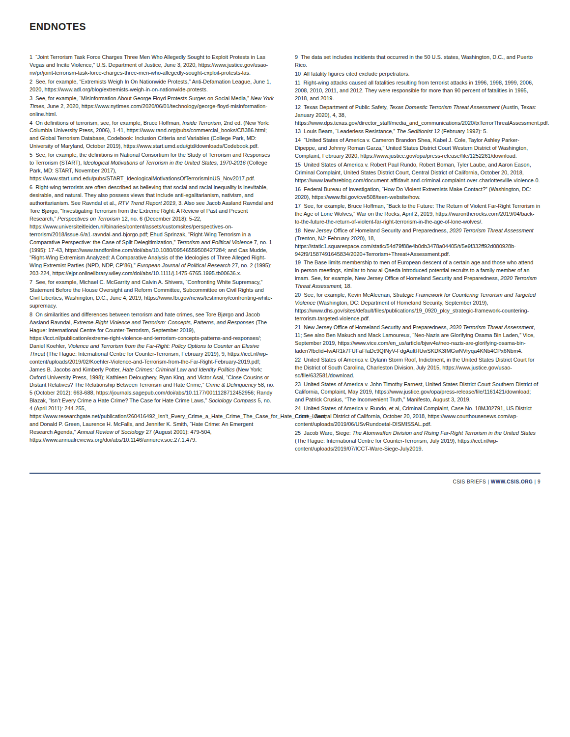Endnotes
1 “Joint Terrorism Task Force Charges Three Men Who Allegedly Sought to Exploit Protests in Las Vegas and Incite Violence,” U.S. Department of Justice, June 3, 2020, https://www.justice.gov/usao-nv/pr/joint-terrorism-task-force-charges-three-men-who-allegedly-sought-exploit-protests-las.
2 See, for example, “Extremists Weigh In On Nationwide Protests,” Anti-Defamation League, June 1, 2020, https://www.adl.org/blog/extremists-weigh-in-on-nationwide-protests.
3 See, for example, “Misinformation About George Floyd Protests Surges on Social Media,” New York Times, June 2, 2020, https://www.nytimes.com/2020/06/01/technology/george-floyd-misinformation-online.html.
4 On definitions of terrorism, see, for example, Bruce Hoffman, Inside Terrorism, 2nd ed. (New York: Columbia University Press, 2006), 1-41, https://www.rand.org/pubs/commercial_books/CB386.html; and Global Terrorism Database, Codebook: Inclusion Criteria and Variables (College Park, MD: University of Maryland, October 2019), https://www.start.umd.edu/gtd/downloads/Codebook.pdf.
5 See, for example, the definitions in National Consortium for the Study of Terrorism and Responses to Terrorism (START), Ideological Motivations of Terrorism in the United States, 1970-2016 (College Park, MD: START, November 2017), https://www.start.umd.edu/pubs/START_IdeologicalMotivationsOfTerrorismInUS_Nov2017.pdf.
6 Right-wing terrorists are often described as believing that social and racial inequality is inevitable, desirable, and natural. They also possess views that include anti-egalitarianism, nativism, and authoritarianism. See Ravndal et al., RTV Trend Report 2019, 3. Also see Jacob Aasland Ravndal and Tore Bjørgo, “Investigating Terrorism from the Extreme Right: A Review of Past and Present Research,” Perspectives on Terrorism 12, no. 6 (December 2018): 5-22, https://www.universiteitleiden.nl/binaries/content/assets/customsites/perspectives-on-terrorism/2018/issue-6/a1-ravndal-and-bjorgo.pdf; Ehud Sprinzak, “Right-Wing Terrorism in a Comparative Perspective: the Case of Split Delegitimization,” Terrorism and Political Violence 7, no. 1 (1995): 17-43, https://www.tandfonline.com/doi/abs/10.1080/09546559508427284; and Cas Mudde, “Right-Wing Extremism Analyzed: A Comparative Analysis of the Ideologies of Three Alleged Right-Wing Extremist Parties (NPD, NDP, CP’86),” European Journal of Political Research 27, no. 2 (1995): 203-224, https://ejpr.onlinelibrary.wiley.com/doi/abs/10.1111/j.1475-6765.1995.tb00636.x.
7 See, for example, Michael C. McGarrity and Calvin A. Shivers, “Confronting White Supremacy,” Statement Before the House Oversight and Reform Committee, Subcommittee on Civil Rights and Civil Liberties, Washington, D.C., June 4, 2019, https://www.fbi.gov/news/testimony/confronting-white-supremacy.
8 On similarities and differences between terrorism and hate crimes, see Tore Bjørgo and Jacob Aasland Ravndal, Extreme-Right Violence and Terrorism: Concepts, Patterns, and Responses (The Hague: International Centre for Counter-Terrorism, September 2019), https://icct.nl/publication/extreme-right-violence-and-terrorism-concepts-patterns-and-responses/; Daniel Koehler, Violence and Terrorism from the Far-Right: Policy Options to Counter an Elusive Threat (The Hague: International Centre for Counter-Terrorism, February 2019), 9, https://icct.nl/wp-content/uploads/2019/02/Koehler-Violence-and-Terrorism-from-the-Far-Right-February-2019.pdf; James B. Jacobs and Kimberly Potter, Hate Crimes: Criminal Law and Identity Politics (New York: Oxford University Press, 1998); Kathleen Deloughery, Ryan King, and Victor Asal, “Close Cousins or Distant Relatives? The Relationship Between Terrorism and Hate Crime,” Crime & Delinquency 58, no. 5 (October 2012): 663-688, https://journals.sagepub.com/doi/abs/10.1177/0011128712452956; Randy Blazak, “Isn’t Every Crime a Hate Crime? The Case for Hate Crime Laws,” Sociology Compass 5, no. 4 (April 2011): 244-255, https://www.researchgate.net/publication/260416492_Isn’t_Every_Crime_a_Hate_Crime_The_Case_for_Hate_Crime_Laws; and Donald P. Green, Laurence H. McFalls, and Jennifer K. Smith, “Hate Crime: An Emergent Research Agenda,” Annual Review of Sociology 27 (August 2001): 479-504, https://www.annualreviews.org/doi/abs/10.1146/annurev.soc.27.1.479.
9 The data set includes incidents that occurred in the 50 U.S. states, Washington, D.C., and Puerto Rico.
10 All fatality figures cited exclude perpetrators.
11 Right-wing attacks caused all fatalities resulting from terrorist attacks in 1996, 1998, 1999, 2006, 2008, 2010, 2011, and 2012. They were responsible for more than 90 percent of fatalities in 1995, 2018, and 2019.
12 Texas Department of Public Safety, Texas Domestic Terrorism Threat Assessment (Austin, Texas: January 2020), 4, 38, https://www.dps.texas.gov/director_staff/media_and_communications/2020/txTerrorThreatAssessment.pdf.
13 Louis Beam, “Leaderless Resistance,” The Seditionist 12 (February 1992): 5.
14 “United States of America v. Cameron Brandon Shea, Kabel J. Cole, Taylor Ashley Parker-Dipeppe, and Johnny Roman Garza,” United States District Court Western District of Washington, Complaint, February 2020, https://www.justice.gov/opa/press-release/file/1252261/download.
15 United States of America v. Robert Paul Rundo, Robert Boman, Tyler Laube, and Aaron Eason, Criminal Complaint, United States District Court, Central District of California, October 20, 2018, https://www.lawfareblog.com/document-affidavit-and-criminal-complaint-over-charlottesville-violence-0.
16 Federal Bureau of Investigation, “How Do Violent Extremists Make Contact?” (Washington, DC: 2020), https://www.fbi.gov/cve508/teen-website/how.
17 See, for example, Bruce Hoffman, “Back to the Future: The Return of Violent Far-Right Terrorism in the Age of Lone Wolves,” War on the Rocks, April 2, 2019, https://warontherocks.com/2019/04/back-to-the-future-the-return-of-violent-far-right-terrorism-in-the-age-of-lone-wolves/.
18 New Jersey Office of Homeland Security and Preparedness, 2020 Terrorism Threat Assessment (Trenton, NJ: February 2020), 18, https://static1.squarespace.com/static/54d79f88e4b0db3478a04405/t/5e9f332ff92d080928b-942f9/1587491645834/2020+Terrorism+Threat+Assessment.pdf.
19 The Base limits membership to men of European descent of a certain age and those who attend in-person meetings, similar to how al-Qaeda introduced potential recruits to a family member of an imam. See, for example, New Jersey Office of Homeland Security and Preparedness, 2020 Terrorism Threat Assessment, 18.
20 See, for example, Kevin McAleenan, Strategic Framework for Countering Terrorism and Targeted Violence (Washington, DC: Department of Homeland Security, September 2019), https://www.dhs.gov/sites/default/files/publications/19_0920_plcy_strategic-framework-countering-terrorism-targeted-violence.pdf.
21 New Jersey Office of Homeland Security and Preparedness, 2020 Terrorism Threat Assessment, 11; See also Ben Makuch and Mack Lamoureux, “Neo-Nazis are Glorifying Osama Bin Laden,” Vice, September 2019, https://www.vice.com/en_us/article/bjwv4a/neo-nazis-are-glorifying-osama-bin-laden?fbclid=IwAR1k7FUFaFfaDc9QINyV-FdgAultHUwSKDK3IMGwNVryqa4KNb4CPx6Nbm4.
22 United States of America v. Dylann Storm Roof, Indictment, in the United States District Court for the District of South Carolina, Charleston Division, July 2015, https://www.justice.gov/usao-sc/file/632581/download.
23 United States of America v. John Timothy Earnest, United States District Court Southern District of California, Complaint, May 2019, https://www.justice.gov/opa/press-release/file/1161421/download; and Patrick Crusius, “The Inconvenient Truth,” Manifesto, August 3, 2019.
24 United States of America v. Rundo, et al, Criminal Complaint, Case No. 18MJ02791, US District Court – Central District of California, October 20, 2018, https://www.courthousenews.com/wp-content/uploads/2019/06/USvRundoetal-DISMISSAL.pdf.
25 Jacob Ware, Siege: The Atomwaffen Division and Rising Far-Right Terrorism in the United States (The Hague: International Centre for Counter-Terrorism, July 2019), https://icct.nl/wp-content/uploads/2019/07/ICCT-Ware-Siege-July2019.
CSIS BRIEFS | WWW.CSIS.ORG | 9